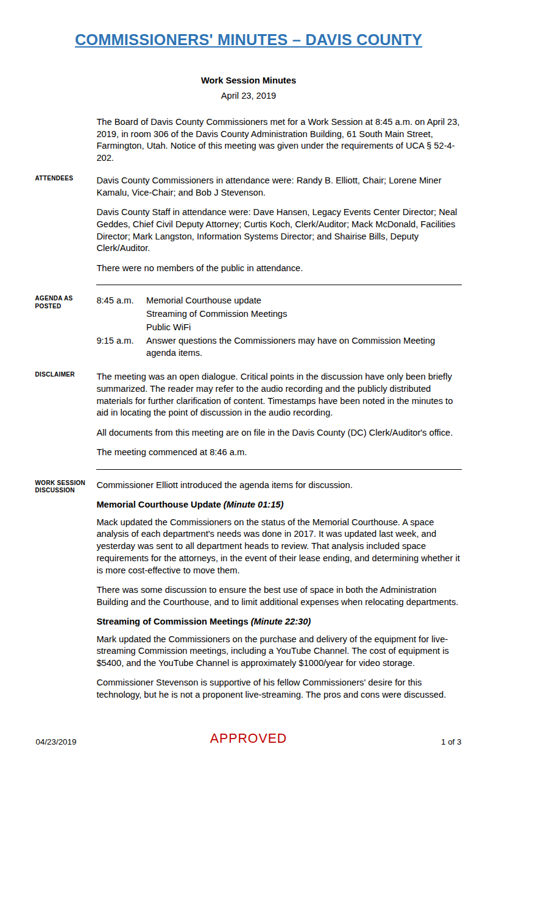COMMISSIONERS' MINUTES – DAVIS COUNTY
Work Session Minutes
April 23, 2019
| | The Board of Davis County Commissioners met for a Work Session at 8:45 a.m. on April 23, 2019, in room 306 of the Davis County Administration Building, 61 South Main Street, Farmington, Utah. Notice of this meeting was given under the requirements of UCA § 52-4-202. |
| Attendees | Davis County Commissioners in attendance were: Randy B. Elliott, Chair; Lorene Miner Kamalu, Vice-Chair; and Bob J Stevenson. Davis County Staff in attendance were: Dave Hansen, Legacy Events Center Director; Neal Geddes, Chief Civil Deputy Attorney; Curtis Koch, Clerk/Auditor; Mack McDonald, Facilities Director; Mark Langston, Information Systems Director; and Shairise Bills, Deputy Clerk/Auditor. There were no members of the public in attendance. |
| Agenda as Posted | / 8:45 a.m. / Memorial Courthouse update / / / Streaming of Commission Meetings / / / Public WiFi / / 9:15 a.m. / Answer questions the Commissioners may have on Commission Meeting agenda items. / |
| Disclaimer | The meeting was an open dialogue. Critical points in the discussion have only been briefly summarized. The reader may refer to the audio recording and the publicly distributed materials for further clarification of content. Timestamps have been noted in the minutes to aid in locating the point of discussion in the audio recording. All documents from this meeting are on file in the Davis County (DC) Clerk/Auditor's office. The meeting commenced at 8:46 a.m. |
| Work Session Discussion | Commissioner Elliott introduced the agenda items for discussion. Memorial Courthouse Update (Minute 01:15) Mack updated the Commissioners on the status of the Memorial Courthouse. A space analysis of each department's needs was done in 2017. It was updated last week, and yesterday was sent to all department heads to review. That analysis included space requirements for the attorneys, in the event of their lease ending, and determining whether it is more cost-effective to move them. There was some discussion to ensure the best use of space in both the Administration Building and the Courthouse, and to limit additional expenses when relocating departments. Streaming of Commission Meetings (Minute 22:30) Mark updated the Commissioners on the purchase and delivery of the equipment for live-streaming Commission meetings, including a YouTube Channel. The cost of equipment is $5400, and the YouTube Channel is approximately $1000/year for video storage. Commissioner Stevenson is supportive of his fellow Commissioners' desire for this technology, but he is not a proponent live-streaming. The pros and cons were discussed. |
| 04/23/2019 | APPROVED | 1 of 3 |